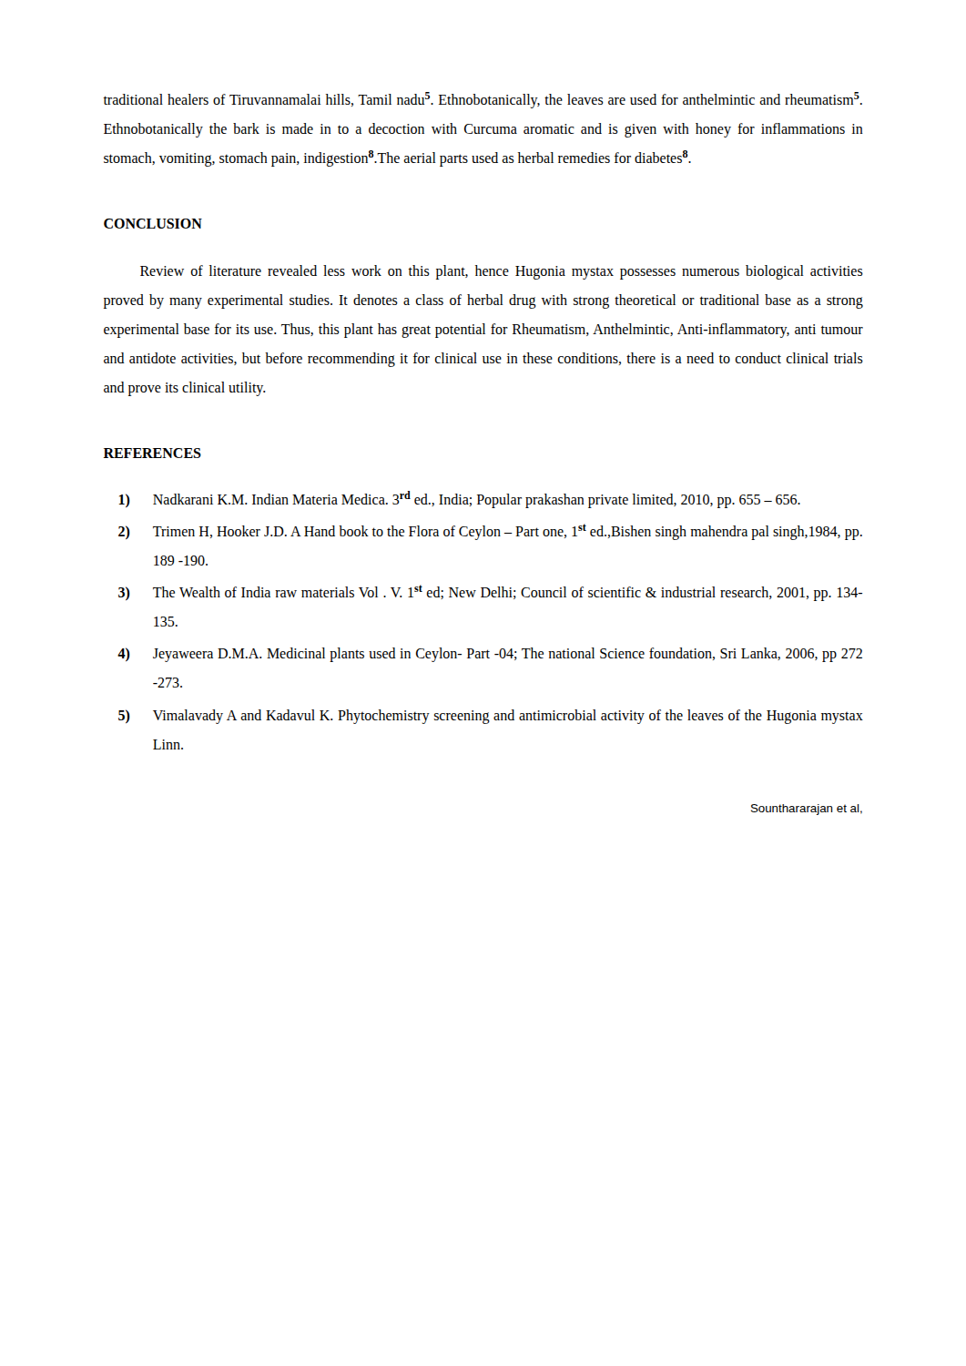traditional healers of Tiruvannamalai hills, Tamil nadu5. Ethnobotanically, the leaves are used for anthelmintic and rheumatism5. Ethnobotanically the bark is made in to a decoction with Curcuma aromatic and is given with honey for inflammations in stomach, vomiting, stomach pain, indigestion8.The aerial parts used as herbal remedies for diabetes8.
CONCLUSION
Review of literature revealed less work on this plant, hence Hugonia mystax possesses numerous biological activities proved by many experimental studies. It denotes a class of herbal drug with strong theoretical or traditional base as a strong experimental base for its use. Thus, this plant has great potential for Rheumatism, Anthelmintic, Anti-inflammatory, anti tumour and antidote activities, but before recommending it for clinical use in these conditions, there is a need to conduct clinical trials and prove its clinical utility.
REFERENCES
Nadkarani K.M. Indian Materia Medica. 3rd ed., India; Popular prakashan private limited, 2010, pp. 655 – 656.
Trimen H, Hooker J.D. A Hand book to the Flora of Ceylon – Part one, 1st ed.,Bishen singh mahendra pal singh,1984, pp. 189 -190.
The Wealth of India raw materials Vol . V. 1st ed; New Delhi; Council of scientific & industrial research, 2001, pp. 134-135.
Jeyaweera D.M.A. Medicinal plants used in Ceylon- Part -04; The national Science foundation, Sri Lanka, 2006, pp 272 -273.
Vimalavady A and Kadavul K. Phytochemistry screening and antimicrobial activity of the leaves of the Hugonia mystax Linn.
Sounthararajan et al,